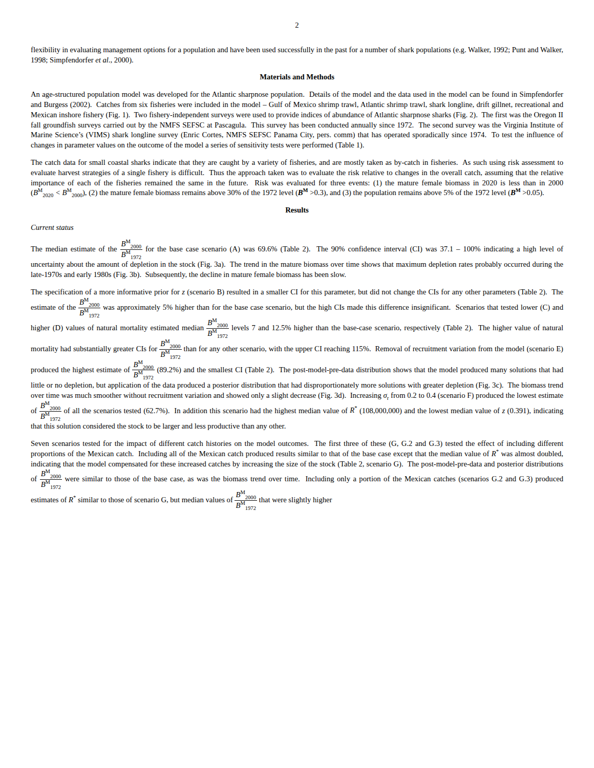2
flexibility in evaluating management options for a population and have been used successfully in the past for a number of shark populations (e.g. Walker, 1992; Punt and Walker, 1998; Simpfendorfer et al., 2000).
Materials and Methods
An age-structured population model was developed for the Atlantic sharpnose population. Details of the model and the data used in the model can be found in Simpfendorfer and Burgess (2002). Catches from six fisheries were included in the model – Gulf of Mexico shrimp trawl, Atlantic shrimp trawl, shark longline, drift gillnet, recreational and Mexican inshore fishery (Fig. 1). Two fishery-independent surveys were used to provide indices of abundance of Atlantic sharpnose sharks (Fig. 2). The first was the Oregon II fall groundfish surveys carried out by the NMFS SEFSC at Pascagula. This survey has been conducted annually since 1972. The second survey was the Virginia Institute of Marine Science’s (VIMS) shark longline survey (Enric Cortes, NMFS SEFSC Panama City, pers. comm) that has operated sporadically since 1974. To test the influence of changes in parameter values on the outcome of the model a series of sensitivity tests were performed (Table 1).
The catch data for small coastal sharks indicate that they are caught by a variety of fisheries, and are mostly taken as by-catch in fisheries. As such using risk assessment to evaluate harvest strategies of a single fishery is difficult. Thus the approach taken was to evaluate the risk relative to changes in the overall catch, assuming that the relative importance of each of the fisheries remained the same in the future. Risk was evaluated for three events: (1) the mature female biomass in 2020 is less than in 2000 (BM2020 < BM2000), (2) the mature female biomass remains above 30% of the 1972 level (BM >0.3), and (3) the population remains above 5% of the 1972 level (BM >0.05).
Results
Current status
The median estimate of the BM2000 BM1972 for the base case scenario (A) was 69.6% (Table 2). The 90% confidence interval (CI) was 37.1 – 100% indicating a high level of uncertainty about the amount of depletion in the stock (Fig. 3a). The trend in the mature biomass over time shows that maximum depletion rates probably occurred during the late-1970s and early 1980s (Fig. 3b). Subsequently, the decline in mature female biomass has been slow.
The specification of a more informative prior for z (scenario B) resulted in a smaller CI for this parameter, but did not change the CIs for any other parameters (Table 2). The estimate of the BM2000 BM1972 was approximately 5% higher than for the base case scenario, but the high CIs made this difference insignificant. Scenarios that tested lower (C) and higher (D) values of natural mortality estimated median BM2000 BM1972 levels 7 and 12.5% higher than the base-case scenario, respectively (Table 2). The higher value of natural mortality had substantially greater CIs for BM2000 BM1972 than for any other scenario, with the upper CI reaching 115%. Removal of recruitment variation from the model (scenario E) produced the highest estimate of BM2000 BM1972 (89.2%) and the smallest CI (Table 2). The post-model-pre-data distribution shows that the model produced many solutions that had little or no depletion, but application of the data produced a posterior distribution that had disproportionately more solutions with greater depletion (Fig. 3c). The biomass trend over time was much smoother without recruitment variation and showed only a slight decrease (Fig. 3d). Increasing σr from 0.2 to 0.4 (scenario F) produced the lowest estimate of BM2000 BM1972 of all the scenarios tested (62.7%). In addition this scenario had the highest median value of R* (108,000,000) and the lowest median value of z (0.391), indicating that this solution considered the stock to be larger and less productive than any other.
Seven scenarios tested for the impact of different catch histories on the model outcomes. The first three of these (G, G.2 and G.3) tested the effect of including different proportions of the Mexican catch. Including all of the Mexican catch produced results similar to that of the base case except that the median value of R* was almost doubled, indicating that the model compensated for these increased catches by increasing the size of the stock (Table 2, scenario G). The post-model-pre-data and posterior distributions of BM2000 BM1972 were similar to those of the base case, as was the biomass trend over time. Including only a portion of the Mexican catches (scenarios G.2 and G.3) produced estimates of R* similar to those of scenario G, but median values of BM2000 BM1972 that were slightly higher